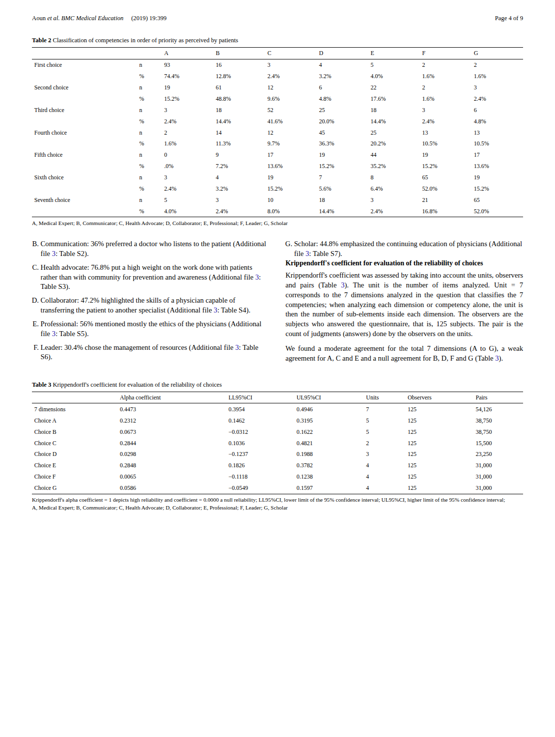Aoun et al. BMC Medical Education (2019) 19:399
Page 4 of 9
Table 2 Classification of competencies in order of priority as perceived by patients
| | | A | B | C | D | E | F | G |
| --- | --- | --- | --- | --- | --- | --- | --- | --- |
| First choice | n | 93 | 16 | 3 | 4 | 5 | 2 | 2 |
| | % | 74.4% | 12.8% | 2.4% | 3.2% | 4.0% | 1.6% | 1.6% |
| Second choice | n | 19 | 61 | 12 | 6 | 22 | 2 | 3 |
| | % | 15.2% | 48.8% | 9.6% | 4.8% | 17.6% | 1.6% | 2.4% |
| Third choice | n | 3 | 18 | 52 | 25 | 18 | 3 | 6 |
| | % | 2.4% | 14.4% | 41.6% | 20.0% | 14.4% | 2.4% | 4.8% |
| Fourth choice | n | 2 | 14 | 12 | 45 | 25 | 13 | 13 |
| | % | 1.6% | 11.3% | 9.7% | 36.3% | 20.2% | 10.5% | 10.5% |
| Fifth choice | n | 0 | 9 | 17 | 19 | 44 | 19 | 17 |
| | % | .0% | 7.2% | 13.6% | 15.2% | 35.2% | 15.2% | 13.6% |
| Sixth choice | n | 3 | 4 | 19 | 7 | 8 | 65 | 19 |
| | % | 2.4% | 3.2% | 15.2% | 5.6% | 6.4% | 52.0% | 15.2% |
| Seventh choice | n | 5 | 3 | 10 | 18 | 3 | 21 | 65 |
| | % | 4.0% | 2.4% | 8.0% | 14.4% | 2.4% | 16.8% | 52.0% |
A, Medical Expert; B, Communicator; C, Health Advocate; D, Collaborator; E, Professional; F, Leader; G, Scholar
Communication: 36% preferred a doctor who listens to the patient (Additional file 3: Table S2).
Health advocate: 76.8% put a high weight on the work done with patients rather than with community for prevention and awareness (Additional file 3: Table S3).
Collaborator: 47.2% highlighted the skills of a physician capable of transferring the patient to another specialist (Additional file 3: Table S4).
Professional: 56% mentioned mostly the ethics of the physicians (Additional file 3: Table S5).
Leader: 30.4% chose the management of resources (Additional file 3: Table S6).
Scholar: 44.8% emphasized the continuing education of physicians (Additional file 3: Table S7).
Krippendorff's coefficient for evaluation of the reliability of choices
Krippendorff's coefficient was assessed by taking into account the units, observers and pairs (Table 3). The unit is the number of items analyzed. Unit = 7 corresponds to the 7 dimensions analyzed in the question that classifies the 7 competencies; when analyzing each dimension or competency alone, the unit is then the number of sub-elements inside each dimension. The observers are the subjects who answered the questionnaire, that is, 125 subjects. The pair is the count of judgments (answers) done by the observers on the units.
We found a moderate agreement for the total 7 dimensions (A to G), a weak agreement for A, C and E and a null agreement for B, D, F and G (Table 3).
Table 3 Krippendorff's coefficient for evaluation of the reliability of choices
| | Alpha coefficient | LL95%CI | UL95%CI | Units | Observers | Pairs |
| --- | --- | --- | --- | --- | --- | --- |
| 7 dimensions | 0.4473 | 0.3954 | 0.4946 | 7 | 125 | 54,126 |
| Choice A | 0.2312 | 0.1462 | 0.3195 | 5 | 125 | 38,750 |
| Choice B | 0.0673 | −0.0312 | 0.1622 | 5 | 125 | 38,750 |
| Choice C | 0.2844 | 0.1036 | 0.4821 | 2 | 125 | 15,500 |
| Choice D | 0.0298 | −0.1237 | 0.1988 | 3 | 125 | 23,250 |
| Choice E | 0.2848 | 0.1826 | 0.3782 | 4 | 125 | 31,000 |
| Choice F | 0.0065 | −0.1118 | 0.1238 | 4 | 125 | 31,000 |
| Choice G | 0.0586 | −0.0549 | 0.1597 | 4 | 125 | 31,000 |
Krippendorff's alpha coefficient = 1 depicts high reliability and coefficient = 0.0000 a null reliability; LL95%CI, lower limit of the 95% confidence interval; UL95%CI, higher limit of the 95% confidence interval;
A, Medical Expert; B, Communicator; C, Health Advocate; D, Collaborator; E, Professional; F, Leader; G, Scholar